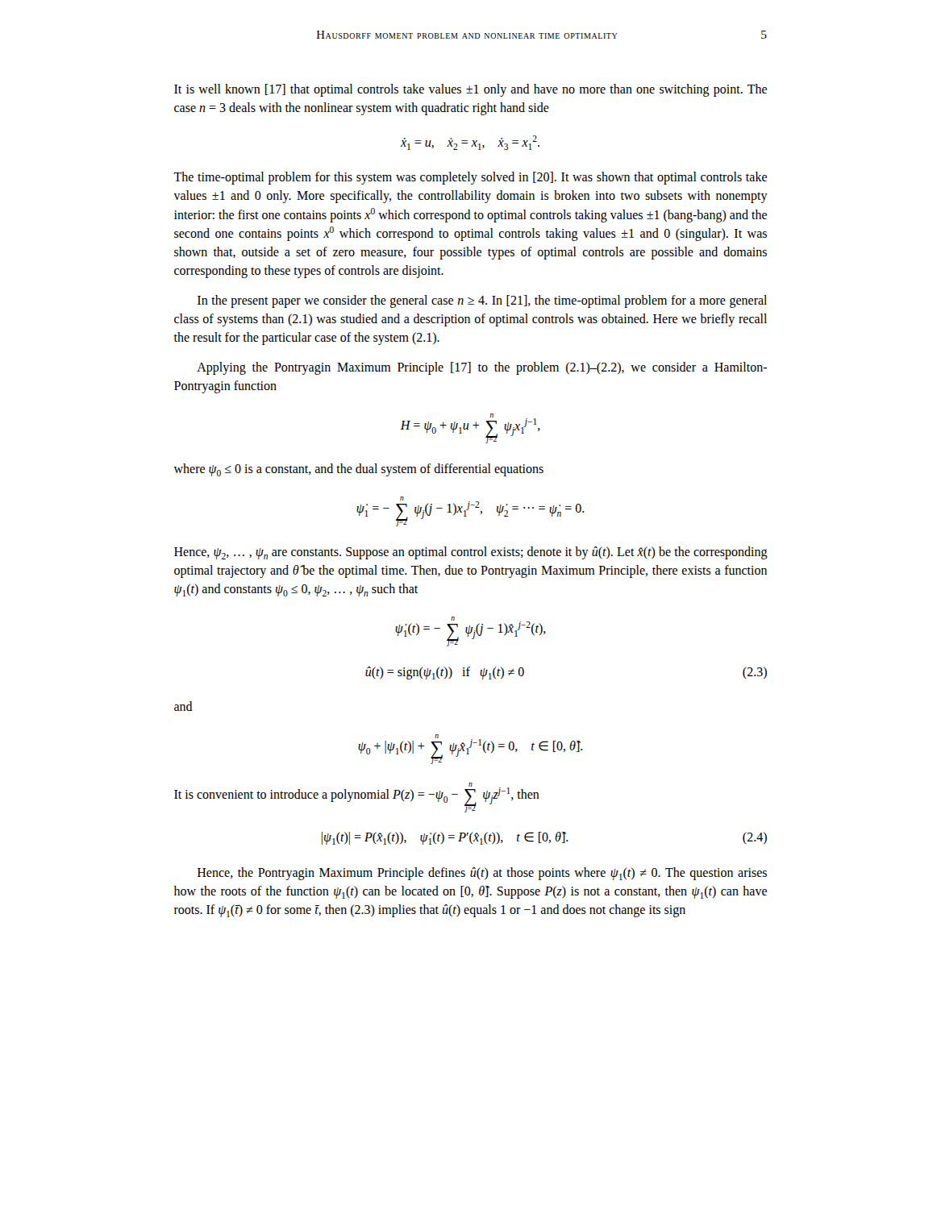Hausdorff moment problem and nonlinear time optimality 5
It is well known [17] that optimal controls take values ±1 only and have no more than one switching point. The case n = 3 deals with the nonlinear system with quadratic right hand side
ẋ1 = u, ẋ2 = x1, ẋ3 = x12.
The time-optimal problem for this system was completely solved in [20]. It was shown that optimal controls take values ±1 and 0 only. More specifically, the controllability domain is broken into two subsets with nonempty interior: the first one contains points x0 which correspond to optimal controls taking values ±1 (bang-bang) and the second one contains points x0 which correspond to optimal controls taking values ±1 and 0 (singular). It was shown that, outside a set of zero measure, four possible types of optimal controls are possible and domains corresponding to these types of controls are disjoint.
In the present paper we consider the general case n ≥ 4. In [21], the time-optimal problem for a more general class of systems than (2.1) was studied and a description of optimal controls was obtained. Here we briefly recall the result for the particular case of the system (2.1).
Applying the Pontryagin Maximum Principle [17] to the problem (2.1)–(2.2), we consider a Hamilton-Pontryagin function
H = ψ0 + ψ1u + n ∑ j=2 ψjx1j−1,
where ψ0 ≤ 0 is a constant, and the dual system of differential equations
ψ̇1 = − n ∑ j=2 ψj(j − 1)x1j−2, ψ̇2 = ··· = ψ̇n = 0.
Hence, ψ2, … , ψn are constants. Suppose an optimal control exists; denote it by û(t). Let x̂(t) be the corresponding optimal trajectory and θ̂ be the optimal time. Then, due to Pontryagin Maximum Principle, there exists a function ψ1(t) and constants ψ0 ≤ 0, ψ2, … , ψn such that
ψ̇1(t) = − n ∑ j=2 ψj(j − 1)x̂1j−2(t),
û(t) = sign(ψ1(t)) if ψ1(t) ≠ 0 (2.3)
and
ψ0 + |ψ1(t)| + n ∑ j=2 ψjx̂1j−1(t) = 0, t ∈ [0, θ̂].
It is convenient to introduce a polynomial P(z) = −ψ0 − n∑j=2 ψjzj−1, then
|ψ1(t)| = P(x̂1(t)), ψ̇1(t) = P′(x̂1(t)), t ∈ [0, θ̂]. (2.4)
Hence, the Pontryagin Maximum Principle defines û(t) at those points where ψ1(t) ≠ 0. The question arises how the roots of the function ψ1(t) can be located on [0, θ̂]. Suppose P(z) is not a constant, then ψ1(t) can have roots. If ψ1(t̄) ≠ 0 for some t̄, then (2.3) implies that û(t) equals 1 or −1 and does not change its sign